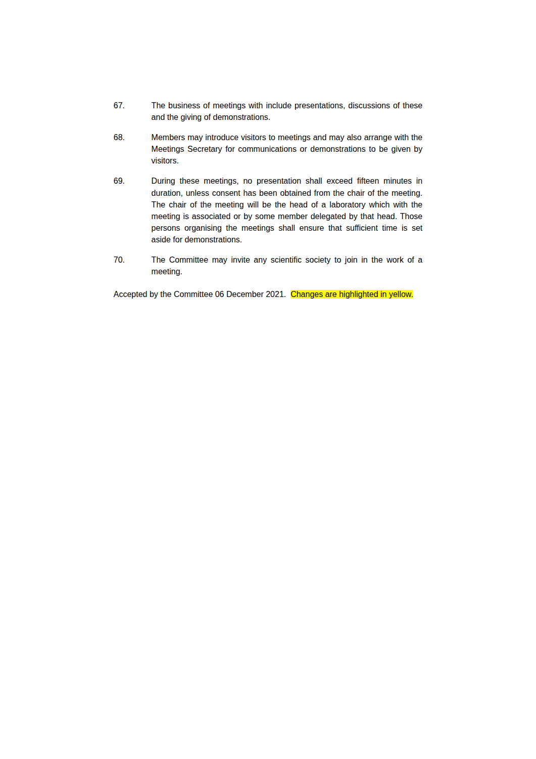67. The business of meetings with include presentations, discussions of these and the giving of demonstrations.
68. Members may introduce visitors to meetings and may also arrange with the Meetings Secretary for communications or demonstrations to be given by visitors.
69. During these meetings, no presentation shall exceed fifteen minutes in duration, unless consent has been obtained from the chair of the meeting. The chair of the meeting will be the head of a laboratory which with the meeting is associated or by some member delegated by that head. Those persons organising the meetings shall ensure that sufficient time is set aside for demonstrations.
70. The Committee may invite any scientific society to join in the work of a meeting.
Accepted by the Committee 06 December 2021. Changes are highlighted in yellow.